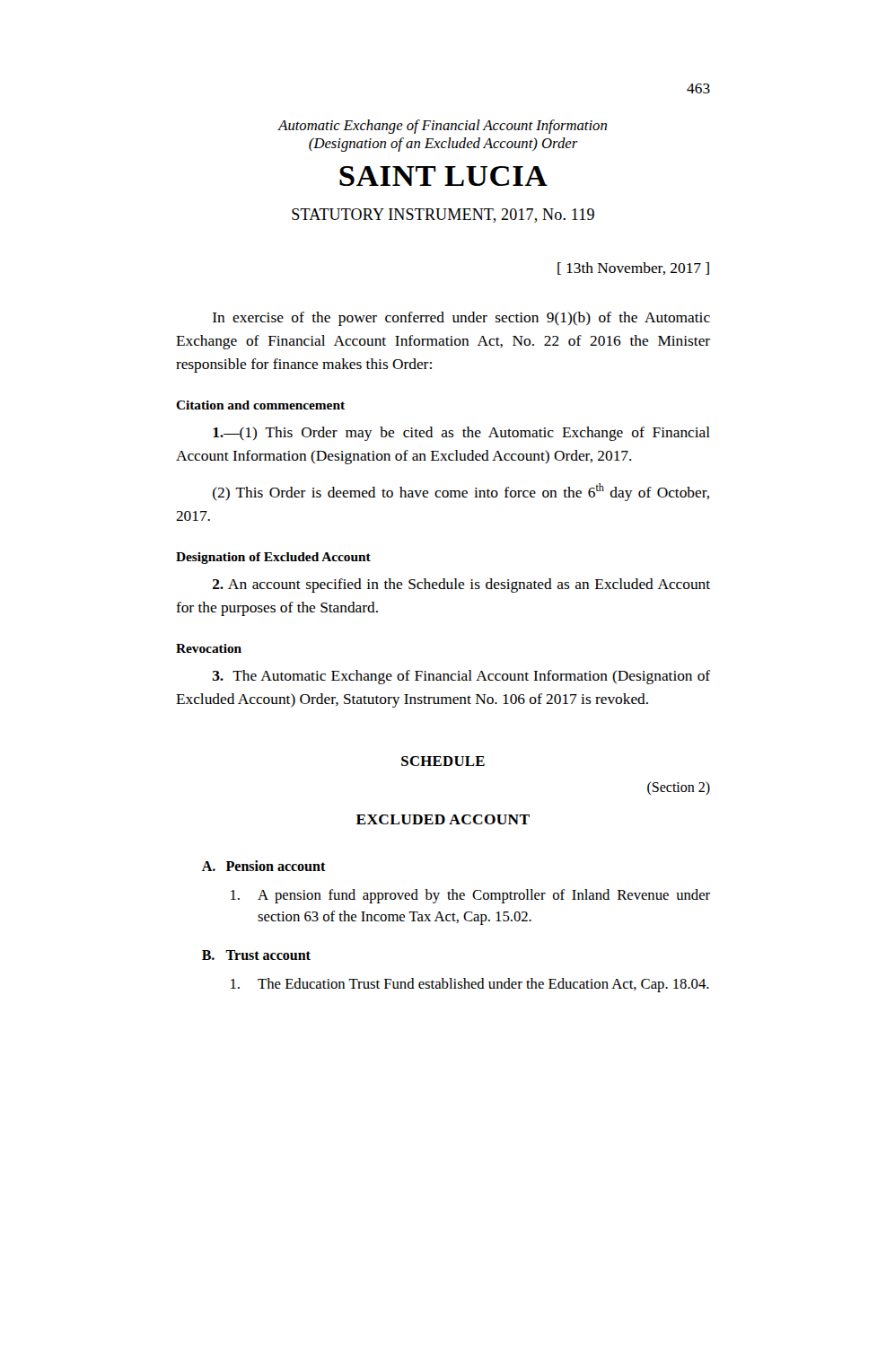463
Automatic Exchange of Financial Account Information
(Designation of an Excluded Account) Order
SAINT LUCIA
STATUTORY INSTRUMENT, 2017, No. 119
[ 13th November, 2017 ]
In exercise of the power conferred under section 9(1)(b) of the Automatic Exchange of Financial Account Information Act, No. 22 of 2016 the Minister responsible for finance makes this Order:
Citation and commencement
1.—(1) This Order may be cited as the Automatic Exchange of Financial Account Information (Designation of an Excluded Account) Order, 2017.
(2) This Order is deemed to have come into force on the 6th day of October, 2017.
Designation of Excluded Account
2. An account specified in the Schedule is designated as an Excluded Account for the purposes of the Standard.
Revocation
3. The Automatic Exchange of Financial Account Information (Designation of Excluded Account) Order, Statutory Instrument No. 106 of 2017 is revoked.
SCHEDULE
(Section 2)
EXCLUDED ACCOUNT
A. Pension account
1. A pension fund approved by the Comptroller of Inland Revenue under section 63 of the Income Tax Act, Cap. 15.02.
B. Trust account
1. The Education Trust Fund established under the Education Act, Cap. 18.04.